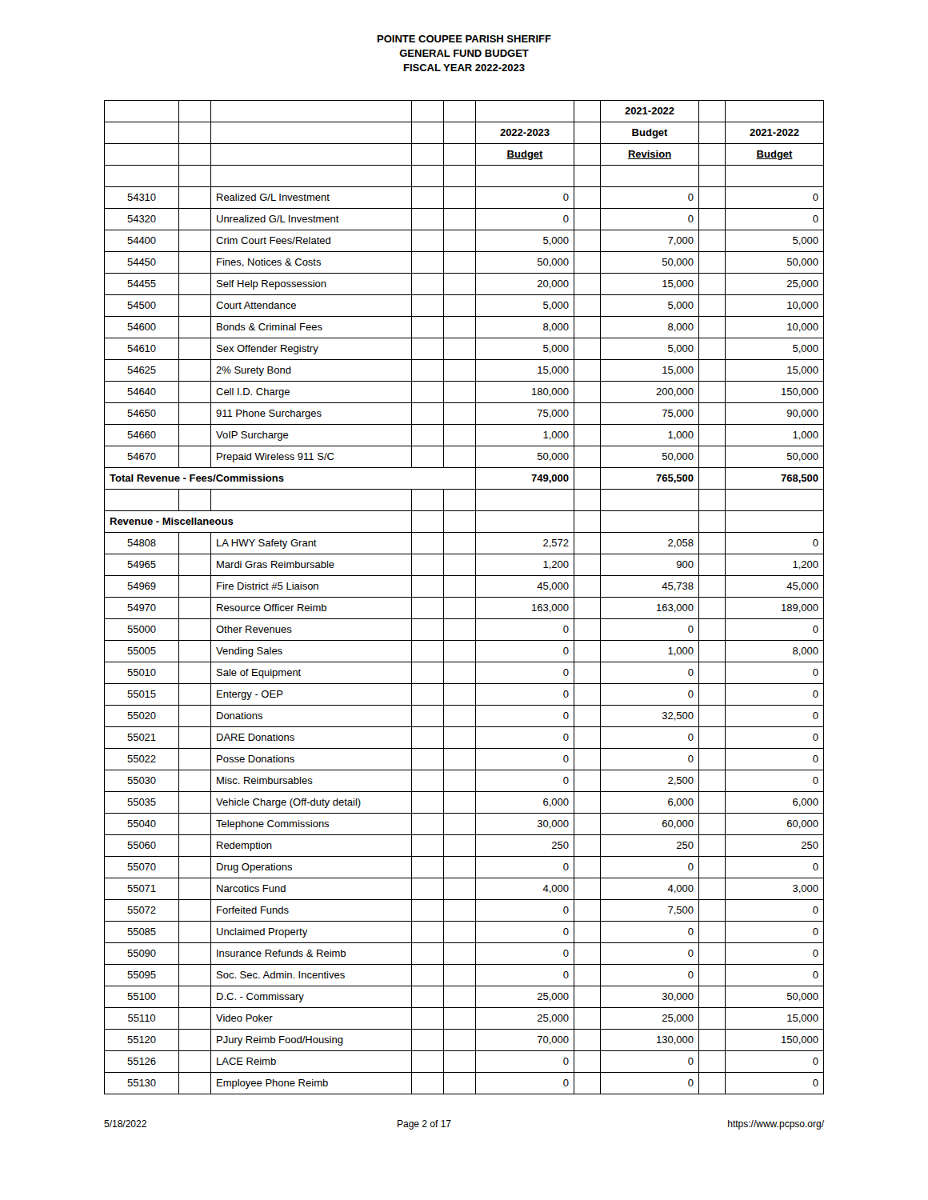POINTE COUPEE PARISH SHERIFF
GENERAL FUND BUDGET
FISCAL YEAR 2022-2023
| | | | | | | | 2021-2022 | | |
| | | | | | 2022-2023 | | Budget | | 2021-2022 |
| | | | | | Budget | | Revision | | Budget |
| 54310 | | Realized G/L Investment | | | 0 | | 0 | | 0 |
| 54320 | | Unrealized G/L Investment | | | 0 | | 0 | | 0 |
| 54400 | | Crim Court Fees/Related | | | 5,000 | | 7,000 | | 5,000 |
| 54450 | | Fines, Notices & Costs | | | 50,000 | | 50,000 | | 50,000 |
| 54455 | | Self Help Repossession | | | 20,000 | | 15,000 | | 25,000 |
| 54500 | | Court Attendance | | | 5,000 | | 5,000 | | 10,000 |
| 54600 | | Bonds & Criminal Fees | | | 8,000 | | 8,000 | | 10,000 |
| 54610 | | Sex Offender Registry | | | 5,000 | | 5,000 | | 5,000 |
| 54625 | | 2% Surety Bond | | | 15,000 | | 15,000 | | 15,000 |
| 54640 | | Cell I.D. Charge | | | 180,000 | | 200,000 | | 150,000 |
| 54650 | | 911 Phone Surcharges | | | 75,000 | | 75,000 | | 90,000 |
| 54660 | | VoIP Surcharge | | | 1,000 | | 1,000 | | 1,000 |
| 54670 | | Prepaid Wireless 911 S/C | | | 50,000 | | 50,000 | | 50,000 |
| Total Revenue - Fees/Commissions | 749,000 | | 765,500 | | 768,500 |
| Revenue - Miscellaneous | | | | | | | |
| 54808 | | LA HWY Safety Grant | | | 2,572 | | 2,058 | | 0 |
| 54965 | | Mardi Gras Reimbursable | | | 1,200 | | 900 | | 1,200 |
| 54969 | | Fire District #5 Liaison | | | 45,000 | | 45,738 | | 45,000 |
| 54970 | | Resource Officer Reimb | | | 163,000 | | 163,000 | | 189,000 |
| 55000 | | Other Revenues | | | 0 | | 0 | | 0 |
| 55005 | | Vending Sales | | | 0 | | 1,000 | | 8,000 |
| 55010 | | Sale of Equipment | | | 0 | | 0 | | 0 |
| 55015 | | Entergy - OEP | | | 0 | | 0 | | 0 |
| 55020 | | Donations | | | 0 | | 32,500 | | 0 |
| 55021 | | DARE Donations | | | 0 | | 0 | | 0 |
| 55022 | | Posse Donations | | | 0 | | 0 | | 0 |
| 55030 | | Misc. Reimbursables | | | 0 | | 2,500 | | 0 |
| 55035 | | Vehicle Charge (Off-duty detail) | | | 6,000 | | 6,000 | | 6,000 |
| 55040 | | Telephone Commissions | | | 30,000 | | 60,000 | | 60,000 |
| 55060 | | Redemption | | | 250 | | 250 | | 250 |
| 55070 | | Drug Operations | | | 0 | | 0 | | 0 |
| 55071 | | Narcotics Fund | | | 4,000 | | 4,000 | | 3,000 |
| 55072 | | Forfeited Funds | | | 0 | | 7,500 | | 0 |
| 55085 | | Unclaimed Property | | | 0 | | 0 | | 0 |
| 55090 | | Insurance Refunds & Reimb | | | 0 | | 0 | | 0 |
| 55095 | | Soc. Sec. Admin. Incentives | | | 0 | | 0 | | 0 |
| 55100 | | D.C. - Commissary | | | 25,000 | | 30,000 | | 50,000 |
| 55110 | | Video Poker | | | 25,000 | | 25,000 | | 15,000 |
| 55120 | | PJury Reimb Food/Housing | | | 70,000 | | 130,000 | | 150,000 |
| 55126 | | LACE Reimb | | | 0 | | 0 | | 0 |
| 55130 | | Employee Phone Reimb | | | 0 | | 0 | | 0 |
5/18/2022
Page 2 of 17
https://www.pcpso.org/